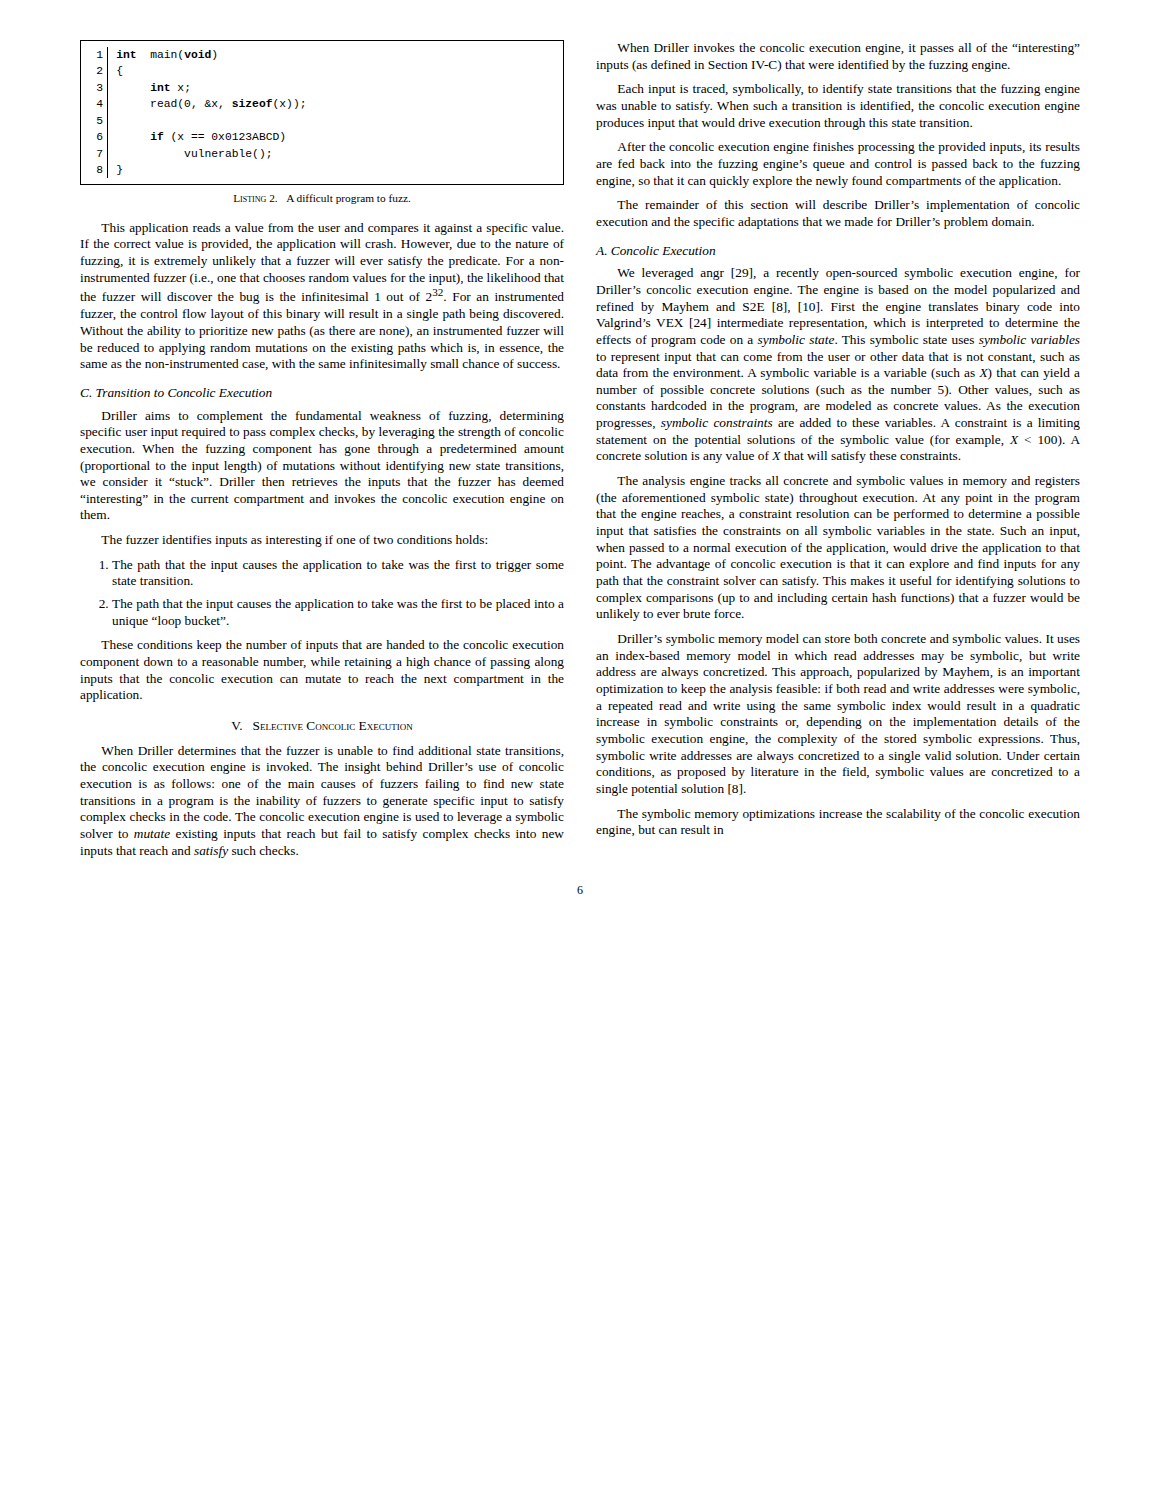1 int  main(void)
2{
3     int x;
4     read(0, &x, sizeof(x));
5
6     if (x == 0x0123ABCD)
7          vulnerable();
8}
Listing 2. A difficult program to fuzz.
This application reads a value from the user and compares it against a specific value. If the correct value is provided, the application will crash. However, due to the nature of fuzzing, it is extremely unlikely that a fuzzer will ever satisfy the predicate. For a non-instrumented fuzzer (i.e., one that chooses random values for the input), the likelihood that the fuzzer will discover the bug is the infinitesimal 1 out of 232. For an instrumented fuzzer, the control flow layout of this binary will result in a single path being discovered. Without the ability to prioritize new paths (as there are none), an instrumented fuzzer will be reduced to applying random mutations on the existing paths which is, in essence, the same as the non-instrumented case, with the same infinitesimally small chance of success.
C. Transition to Concolic Execution
Driller aims to complement the fundamental weakness of fuzzing, determining specific user input required to pass complex checks, by leveraging the strength of concolic execution. When the fuzzing component has gone through a predetermined amount (proportional to the input length) of mutations without identifying new state transitions, we consider it “stuck”. Driller then retrieves the inputs that the fuzzer has deemed “interesting” in the current compartment and invokes the concolic execution engine on them.
The fuzzer identifies inputs as interesting if one of two conditions holds:
The path that the input causes the application to take was the first to trigger some state transition.
The path that the input causes the application to take was the first to be placed into a unique “loop bucket”.
These conditions keep the number of inputs that are handed to the concolic execution component down to a reasonable number, while retaining a high chance of passing along inputs that the concolic execution can mutate to reach the next compartment in the application.
V. Selective Concolic Execution
When Driller determines that the fuzzer is unable to find additional state transitions, the concolic execution engine is invoked. The insight behind Driller’s use of concolic execution is as follows: one of the main causes of fuzzers failing to find new state transitions in a program is the inability of fuzzers to generate specific input to satisfy complex checks in the code. The concolic execution engine is used to leverage a symbolic solver to mutate existing inputs that reach but fail to satisfy complex checks into new inputs that reach and satisfy such checks.
When Driller invokes the concolic execution engine, it passes all of the “interesting” inputs (as defined in Section IV-C) that were identified by the fuzzing engine.
Each input is traced, symbolically, to identify state transitions that the fuzzing engine was unable to satisfy. When such a transition is identified, the concolic execution engine produces input that would drive execution through this state transition.
After the concolic execution engine finishes processing the provided inputs, its results are fed back into the fuzzing engine’s queue and control is passed back to the fuzzing engine, so that it can quickly explore the newly found compartments of the application.
The remainder of this section will describe Driller’s implementation of concolic execution and the specific adaptations that we made for Driller’s problem domain.
A. Concolic Execution
We leveraged angr [29], a recently open-sourced symbolic execution engine, for Driller’s concolic execution engine. The engine is based on the model popularized and refined by Mayhem and S2E [8], [10]. First the engine translates binary code into Valgrind’s VEX [24] intermediate representation, which is interpreted to determine the effects of program code on a symbolic state. This symbolic state uses symbolic variables to represent input that can come from the user or other data that is not constant, such as data from the environment. A symbolic variable is a variable (such as X) that can yield a number of possible concrete solutions (such as the number 5). Other values, such as constants hardcoded in the program, are modeled as concrete values. As the execution progresses, symbolic constraints are added to these variables. A constraint is a limiting statement on the potential solutions of the symbolic value (for example, X < 100). A concrete solution is any value of X that will satisfy these constraints.
The analysis engine tracks all concrete and symbolic values in memory and registers (the aforementioned symbolic state) throughout execution. At any point in the program that the engine reaches, a constraint resolution can be performed to determine a possible input that satisfies the constraints on all symbolic variables in the state. Such an input, when passed to a normal execution of the application, would drive the application to that point. The advantage of concolic execution is that it can explore and find inputs for any path that the constraint solver can satisfy. This makes it useful for identifying solutions to complex comparisons (up to and including certain hash functions) that a fuzzer would be unlikely to ever brute force.
Driller’s symbolic memory model can store both concrete and symbolic values. It uses an index-based memory model in which read addresses may be symbolic, but write address are always concretized. This approach, popularized by Mayhem, is an important optimization to keep the analysis feasible: if both read and write addresses were symbolic, a repeated read and write using the same symbolic index would result in a quadratic increase in symbolic constraints or, depending on the implementation details of the symbolic execution engine, the complexity of the stored symbolic expressions. Thus, symbolic write addresses are always concretized to a single valid solution. Under certain conditions, as proposed by literature in the field, symbolic values are concretized to a single potential solution [8].
The symbolic memory optimizations increase the scalability of the concolic execution engine, but can result in
6